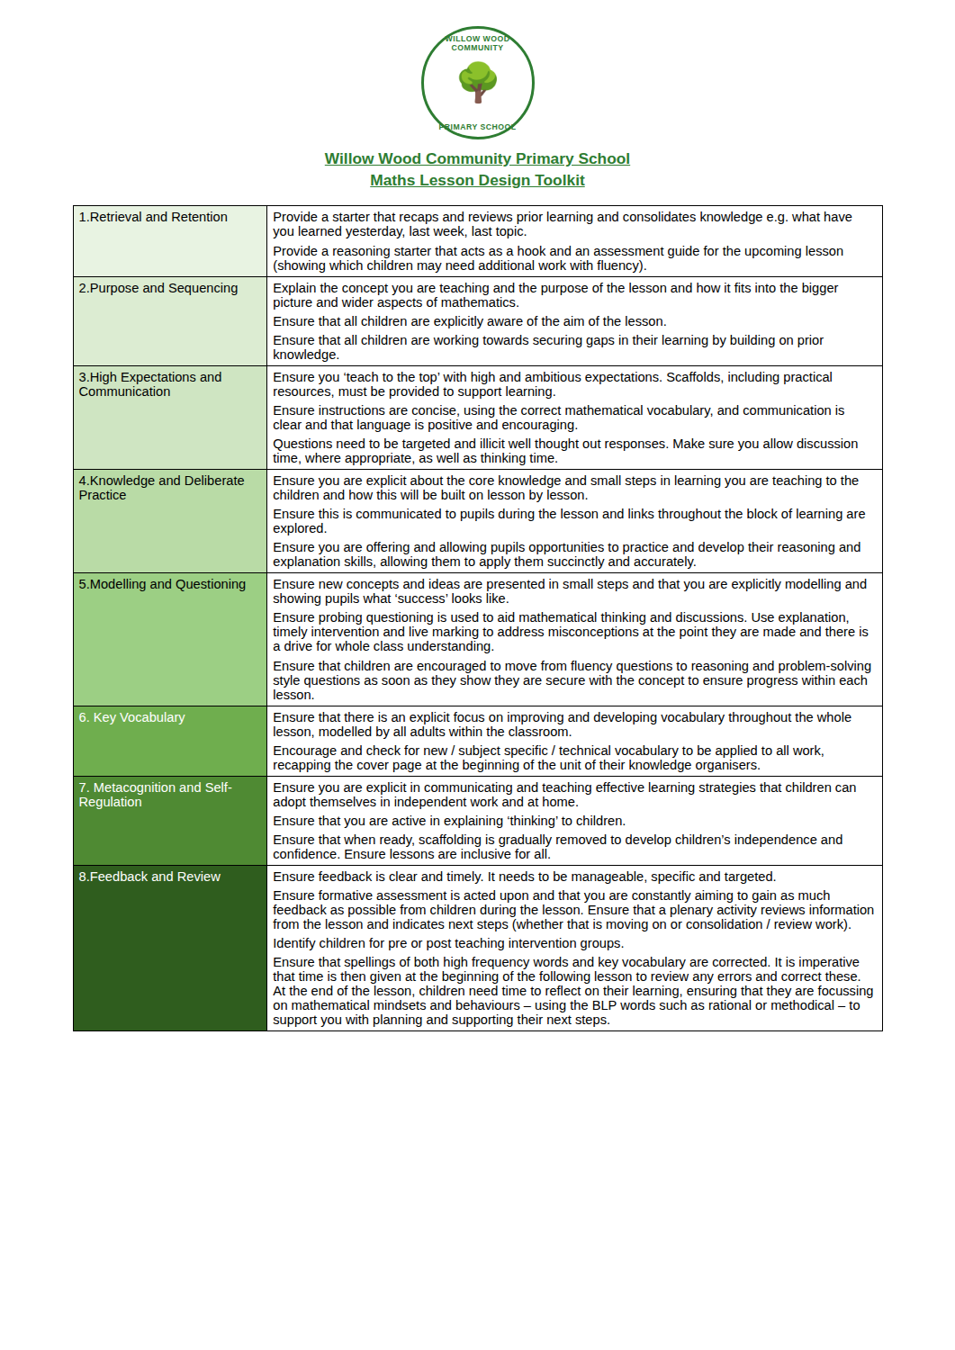WILLOW WOOD COMMUNITY 🌳 PRIMARY SCHOOL
Willow Wood Community Primary School
Maths Lesson Design Toolkit
| 1.Retrieval and Retention | Provide a starter that recaps and reviews prior learning and consolidates knowledge e.g. what have you learned yesterday, last week, last topic. Provide a reasoning starter that acts as a hook and an assessment guide for the upcoming lesson (showing which children may need additional work with fluency). |
| 2.Purpose and Sequencing | Explain the concept you are teaching and the purpose of the lesson and how it fits into the bigger picture and wider aspects of mathematics. Ensure that all children are explicitly aware of the aim of the lesson. Ensure that all children are working towards securing gaps in their learning by building on prior knowledge. |
| 3.High Expectations and Communication | Ensure you ‘teach to the top’ with high and ambitious expectations. Scaffolds, including practical resources, must be provided to support learning. Ensure instructions are concise, using the correct mathematical vocabulary, and communication is clear and that language is positive and encouraging. Questions need to be targeted and illicit well thought out responses. Make sure you allow discussion time, where appropriate, as well as thinking time. |
| 4.Knowledge and Deliberate Practice | Ensure you are explicit about the core knowledge and small steps in learning you are teaching to the children and how this will be built on lesson by lesson. Ensure this is communicated to pupils during the lesson and links throughout the block of learning are explored. Ensure you are offering and allowing pupils opportunities to practice and develop their reasoning and explanation skills, allowing them to apply them succinctly and accurately. |
| 5.Modelling and Questioning | Ensure new concepts and ideas are presented in small steps and that you are explicitly modelling and showing pupils what ‘success’ looks like. Ensure probing questioning is used to aid mathematical thinking and discussions. Use explanation, timely intervention and live marking to address misconceptions at the point they are made and there is a drive for whole class understanding. Ensure that children are encouraged to move from fluency questions to reasoning and problem-solving style questions as soon as they show they are secure with the concept to ensure progress within each lesson. |
| 6. Key Vocabulary | Ensure that there is an explicit focus on improving and developing vocabulary throughout the whole lesson, modelled by all adults within the classroom. Encourage and check for new / subject specific / technical vocabulary to be applied to all work, recapping the cover page at the beginning of the unit of their knowledge organisers. |
| 7. Metacognition and Self-Regulation | Ensure you are explicit in communicating and teaching effective learning strategies that children can adopt themselves in independent work and at home. Ensure that you are active in explaining ‘thinking’ to children. Ensure that when ready, scaffolding is gradually removed to develop children’s independence and confidence. Ensure lessons are inclusive for all. |
| 8.Feedback and Review | Ensure feedback is clear and timely. It needs to be manageable, specific and targeted. Ensure formative assessment is acted upon and that you are constantly aiming to gain as much feedback as possible from children during the lesson. Ensure that a plenary activity reviews information from the lesson and indicates next steps (whether that is moving on or consolidation / review work). Identify children for pre or post teaching intervention groups. Ensure that spellings of both high frequency words and key vocabulary are corrected. It is imperative that time is then given at the beginning of the following lesson to review any errors and correct these. At the end of the lesson, children need time to reflect on their learning, ensuring that they are focussing on mathematical mindsets and behaviours – using the BLP words such as rational or methodical – to support you with planning and supporting their next steps. |